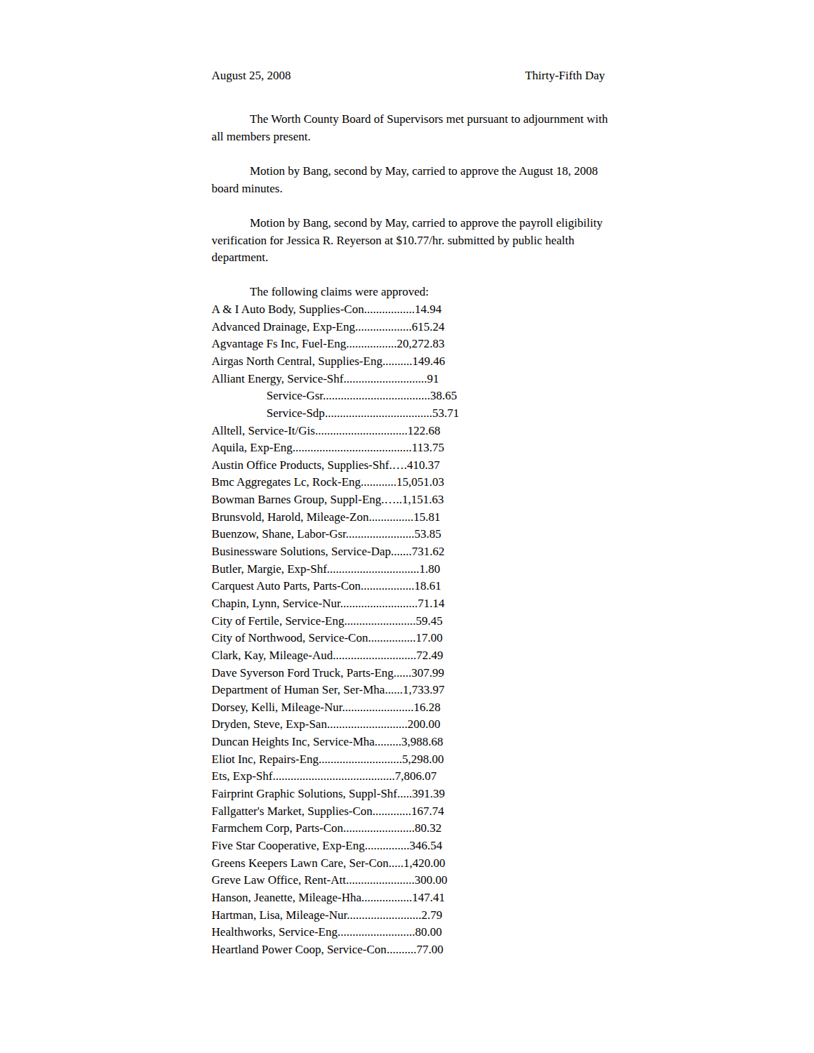August 25, 2008 Thirty-Fifth Day
The Worth County Board of Supervisors met pursuant to adjournment with all members present.
Motion by Bang, second by May, carried to approve the August 18, 2008 board minutes.
Motion by Bang, second by May, carried to approve the payroll eligibility verification for Jessica R. Reyerson at $10.77/hr. submitted by public health department.
The following claims were approved:
A & I Auto Body, Supplies-Con................. 14.94
Advanced Drainage, Exp-Eng................... 615.24
Agvantage Fs Inc, Fuel-Eng................. 20,272.83
Airgas North Central, Supplies-Eng.......... 149.46
Alliant Energy, Service-Shf............................ 91
Service-Gsr.................................... 38.65
Service-Sdp.................................... 53.71
Alltell, Service-It/Gis............................... 122.68
Aquila, Exp-Eng........................................ 113.75
Austin Office Products, Supplies-Shf.….410.37
Bmc Aggregates Lc, Rock-Eng............ 15,051.03
Bowman Barnes Group, Suppl-Eng.…..1,151.63
Brunsvold, Harold, Mileage-Zon............... 15.81
Buenzow, Shane, Labor-Gsr....................... 53.85
Businessware Solutions, Service-Dap....... 731.62
Butler, Margie, Exp-Shf............................... 1.80
Carquest Auto Parts, Parts-Con.................. 18.61
Chapin, Lynn, Service-Nur.......................... 71.14
City of Fertile, Service-Eng........................ 59.45
City of Northwood, Service-Con................ 17.00
Clark, Kay, Mileage-Aud............................ 72.49
Dave Syverson Ford Truck, Parts-Eng...... 307.99
Department of Human Ser, Ser-Mha...... 1,733.97
Dorsey, Kelli, Mileage-Nur........................ 16.28
Dryden, Steve, Exp-San........................... 200.00
Duncan Heights Inc, Service-Mha......... 3,988.68
Eliot Inc, Repairs-Eng............................ 5,298.00
Ets, Exp-Shf......................................... 7,806.07
Fairprint Graphic Solutions, Suppl-Shf..... 391.39
Fallgatter's Market, Supplies-Con............. 167.74
Farmchem Corp, Parts-Con........................ 80.32
Five Star Cooperative, Exp-Eng............... 346.54
Greens Keepers Lawn Care, Ser-Con..... 1,420.00
Greve Law Office, Rent-Att....................... 300.00
Hanson, Jeanette, Mileage-Hha................. 147.41
Hartman, Lisa, Mileage-Nur......................... 2.79
Healthworks, Service-Eng.......................... 80.00
Heartland Power Coop, Service-Con.......... 77.00